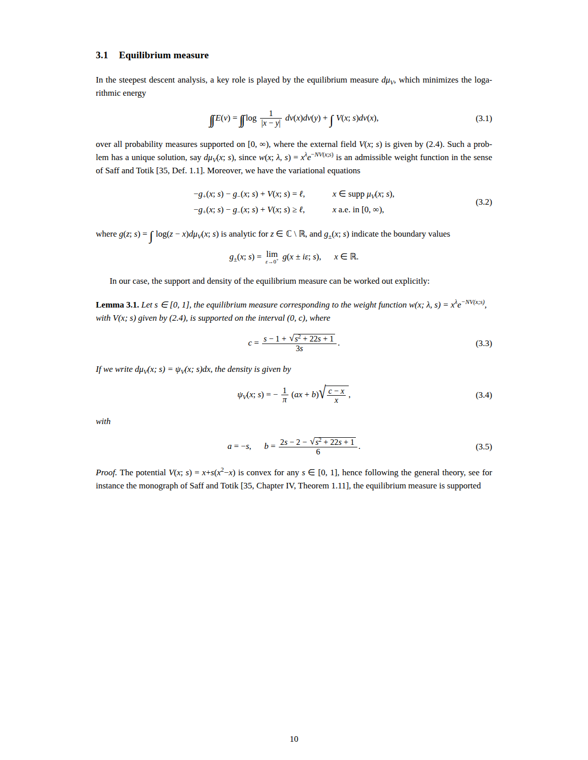3.1 Equilibrium measure
In the steepest descent analysis, a key role is played by the equilibrium measure dμV, which minimizes the logarithmic energy
∫∫ E(ν) = ∫∫ log 1|x − y| dν(x)dν(y) + ∫ V(x; s)dν(x), (3.1)
over all probability measures supported on [0, ∞), where the external field V(x; s) is given by (2.4). Such a problem has a unique solution, say dμV(x; s), since w(x; λ, s) = xλe−NV(x;s) is an admissible weight function in the sense of Saff and Totik [35, Def. 1.1]. Moreover, we have the variational equations
−g+(x; s) − g−(x; s) + V(x; s) = ℓ,
x ∈ supp μV(x; s),
−g+(x; s) − g−(x; s) + V(x; s) ≥ ℓ,
x a.e. in [0, ∞),
(3.2)
where g(z; s) = ∫ log(z − x)dμV(x; s) is analytic for z ∈ ℂ \ ℝ, and g±(x; s) indicate the boundary values
g±(x; s) = lim ε→0+ g(x ± iε; s), x ∈ ℝ.
In our case, the support and density of the equilibrium measure can be worked out explicitly:
Lemma 3.1. Let s ∈ [0, 1], the equilibrium measure corresponding to the weight function w(x; λ, s) = xλe−NV(x;s), with V(x; s) given by (2.4), is supported on the interval (0, c), where
c = s − 1 + s2 + 22s + 1 3s . (3.3)
If we write dμV(x; s) = ψV(x; s)dx, the density is given by
ψV(x; s) = − 1 π (ax + b)c − x x, (3.4)
with
a = −s, b = 2s − 2 − s2 + 22s + 1 6 . (3.5)
Proof. The potential V(x; s) = x+s(x2−x) is convex for any s ∈ [0, 1], hence following the general theory, see for instance the monograph of Saff and Totik [35, Chapter IV, Theorem 1.11], the equilibrium measure is supported
10